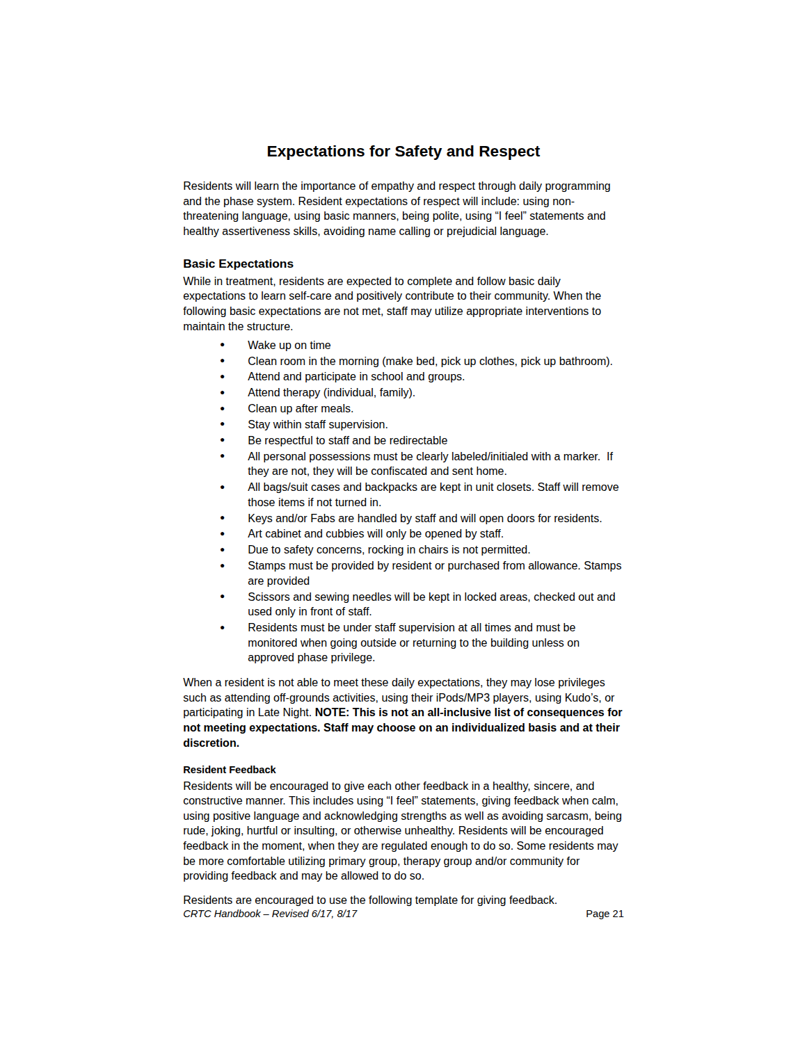Expectations for Safety and Respect
Residents will learn the importance of empathy and respect through daily programming and the phase system. Resident expectations of respect will include: using non-threatening language, using basic manners, being polite, using “I feel” statements and healthy assertiveness skills, avoiding name calling or prejudicial language.
Basic Expectations
While in treatment, residents are expected to complete and follow basic daily expectations to learn self-care and positively contribute to their community. When the following basic expectations are not met, staff may utilize appropriate interventions to maintain the structure.
Wake up on time
Clean room in the morning (make bed, pick up clothes, pick up bathroom).
Attend and participate in school and groups.
Attend therapy (individual, family).
Clean up after meals.
Stay within staff supervision.
Be respectful to staff and be redirectable
All personal possessions must be clearly labeled/initialed with a marker. If they are not, they will be confiscated and sent home.
All bags/suit cases and backpacks are kept in unit closets. Staff will remove those items if not turned in.
Keys and/or Fabs are handled by staff and will open doors for residents.
Art cabinet and cubbies will only be opened by staff.
Due to safety concerns, rocking in chairs is not permitted.
Stamps must be provided by resident or purchased from allowance. Stamps are provided
Scissors and sewing needles will be kept in locked areas, checked out and used only in front of staff.
Residents must be under staff supervision at all times and must be monitored when going outside or returning to the building unless on approved phase privilege.
When a resident is not able to meet these daily expectations, they may lose privileges such as attending off-grounds activities, using their iPods/MP3 players, using Kudo’s, or participating in Late Night. NOTE: This is not an all-inclusive list of consequences for not meeting expectations. Staff may choose on an individualized basis and at their discretion.
Resident Feedback
Residents will be encouraged to give each other feedback in a healthy, sincere, and constructive manner. This includes using “I feel” statements, giving feedback when calm, using positive language and acknowledging strengths as well as avoiding sarcasm, being rude, joking, hurtful or insulting, or otherwise unhealthy. Residents will be encouraged feedback in the moment, when they are regulated enough to do so. Some residents may be more comfortable utilizing primary group, therapy group and/or community for providing feedback and may be allowed to do so.
Residents are encouraged to use the following template for giving feedback.
CRTC Handbook – Revised 6/17, 8/17 Page 21